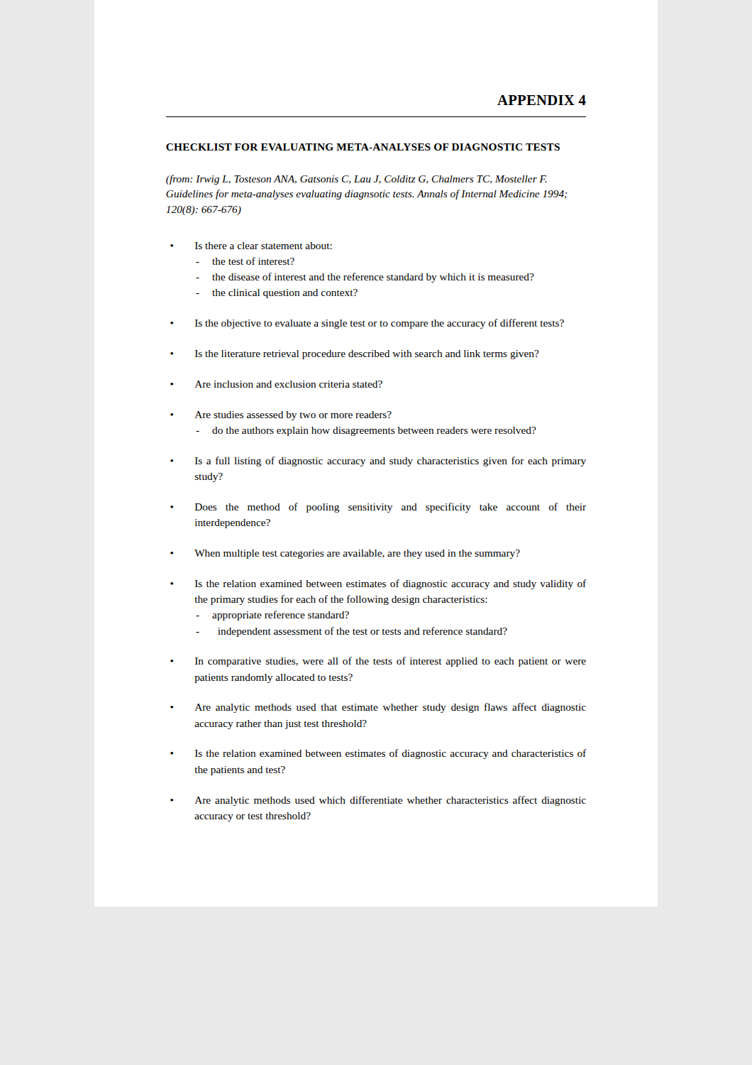APPENDIX 4
CHECKLIST FOR EVALUATING META-ANALYSES OF DIAGNOSTIC TESTS
(from: Irwig L, Tosteson ANA, Gatsonis C, Lau J, Colditz G, Chalmers TC, Mosteller F. Guidelines for meta-analyses evaluating diagnsotic tests. Annals of Internal Medicine 1994; 120(8): 667-676)
Is there a clear statement about:
the test of interest?
the disease of interest and the reference standard by which it is measured?
the clinical question and context?
Is the objective to evaluate a single test or to compare the accuracy of different tests?
Is the literature retrieval procedure described with search and link terms given?
Are inclusion and exclusion criteria stated?
Are studies assessed by two or more readers?
do the authors explain how disagreements between readers were resolved?
Is a full listing of diagnostic accuracy and study characteristics given for each primary study?
Does the method of pooling sensitivity and specificity take account of their interdependence?
When multiple test categories are available, are they used in the summary?
Is the relation examined between estimates of diagnostic accuracy and study validity of the primary studies for each of the following design characteristics:
appropriate reference standard?
independent assessment of the test or tests and reference standard?
In comparative studies, were all of the tests of interest applied to each patient or were patients randomly allocated to tests?
Are analytic methods used that estimate whether study design flaws affect diagnostic accuracy rather than just test threshold?
Is the relation examined between estimates of diagnostic accuracy and characteristics of the patients and test?
Are analytic methods used which differentiate whether characteristics affect diagnostic accuracy or test threshold?